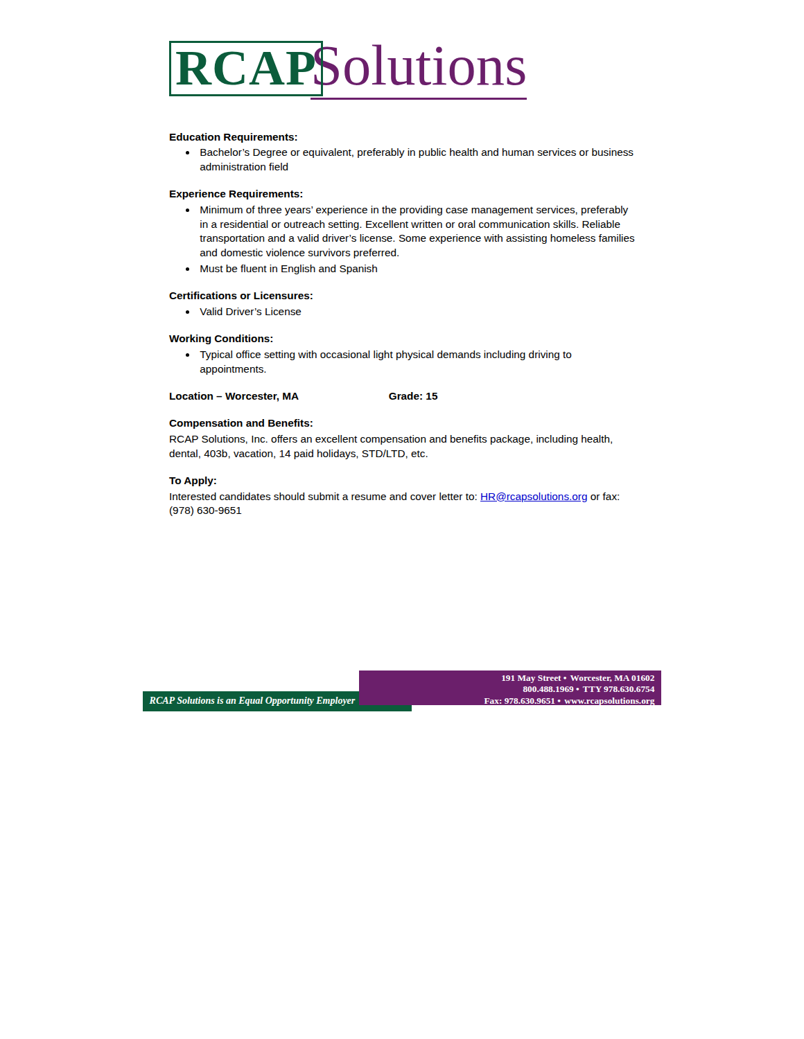RCAP Solutions
Education Requirements:
Bachelor’s Degree or equivalent, preferably in public health and human services or business administration field
Experience Requirements:
Minimum of three years’ experience in the providing case management services, preferably in a residential or outreach setting. Excellent written or oral communication skills. Reliable transportation and a valid driver’s license. Some experience with assisting homeless families and domestic violence survivors preferred.
Must be fluent in English and Spanish
Certifications or Licensures:
Valid Driver’s License
Working Conditions:
Typical office setting with occasional light physical demands including driving to appointments.
Location – Worcester, MAGrade: 15
Compensation and Benefits:
RCAP Solutions, Inc. offers an excellent compensation and benefits package, including health, dental, 403b, vacation, 14 paid holidays, STD/LTD, etc.
To Apply:
Interested candidates should submit a resume and cover letter to: HR@rcapsolutions.org or fax: (978) 630-9651
RCAP Solutions is an Equal Opportunity Employer
191 May Street • Worcester, MA 01602
800.488.1969 • TTY 978.630.6754
Fax: 978.630.9651 • www.rcapsolutions.org